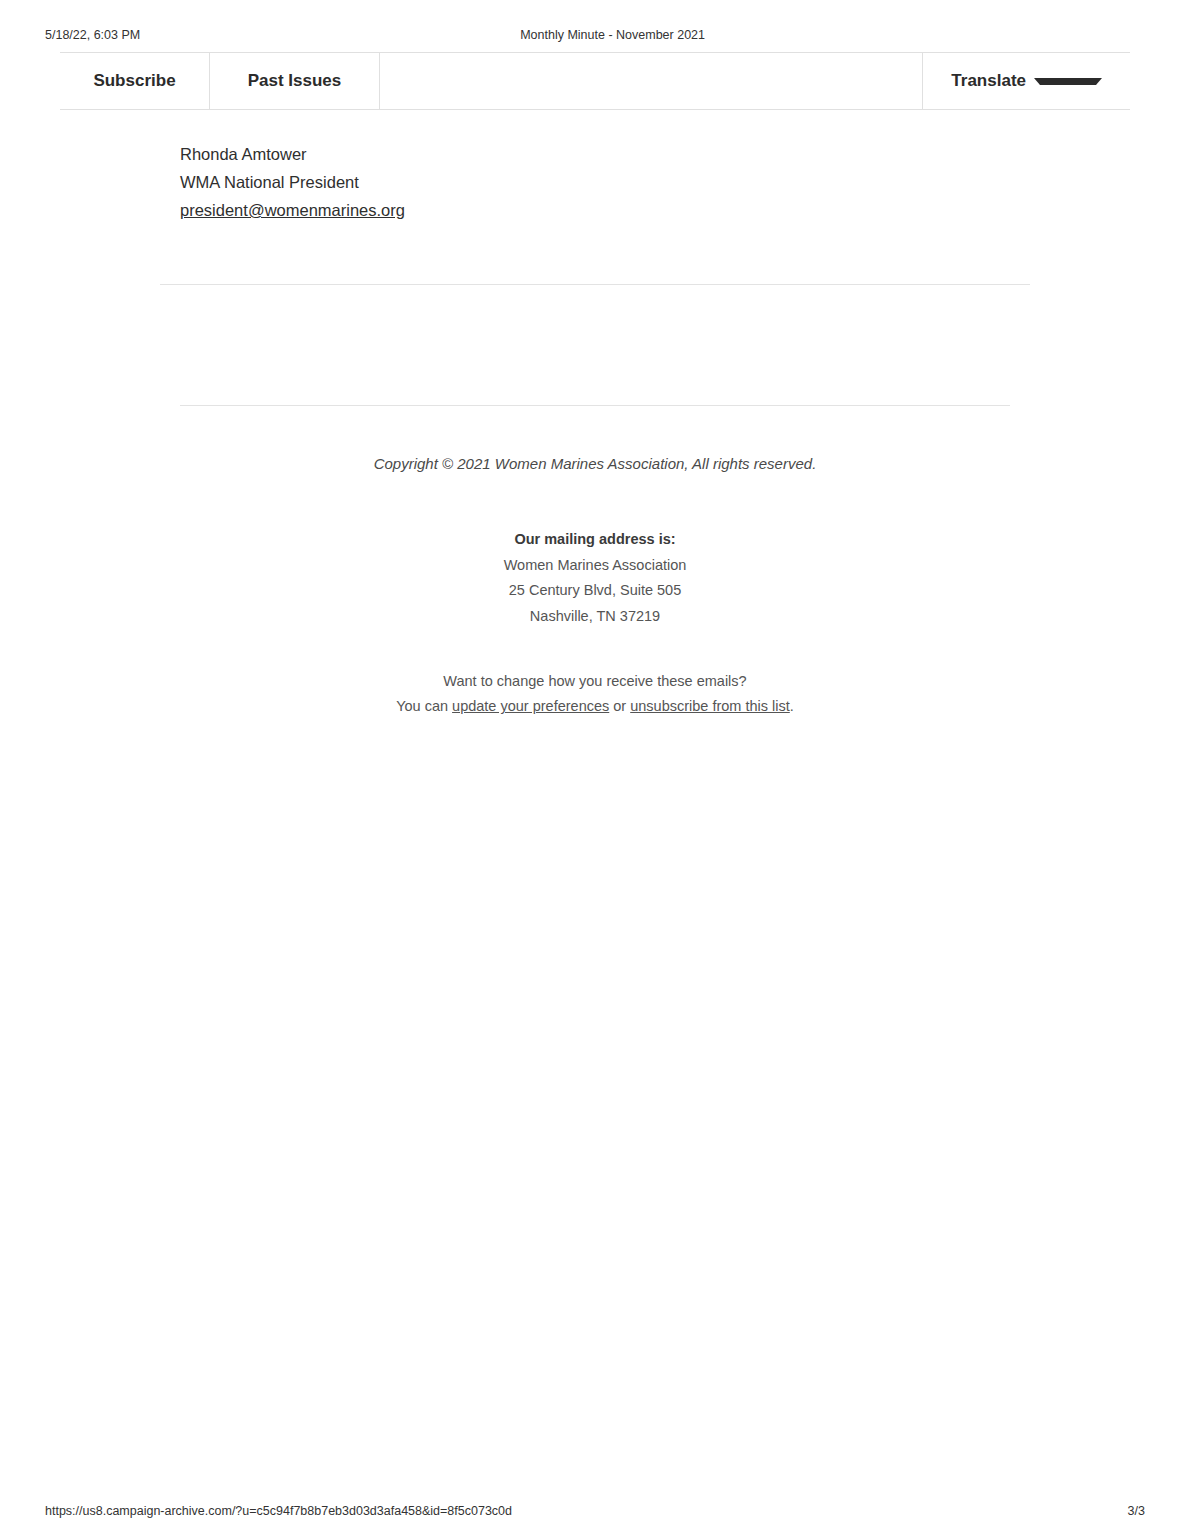5/18/22, 6:03 PM
Monthly Minute - November 2021
Subscribe Past Issues Translate
Rhonda Amtower
WMA National President
president@womenmarines.org
Copyright © 2021 Women Marines Association, All rights reserved.
Our mailing address is:
Women Marines Association
25 Century Blvd, Suite 505
Nashville, TN 37219
Want to change how you receive these emails?
You can update your preferences or unsubscribe from this list.
https://us8.campaign-archive.com/?u=c5c94f7b8b7eb3d03d3afa458&id=8f5c073c0d
3/3